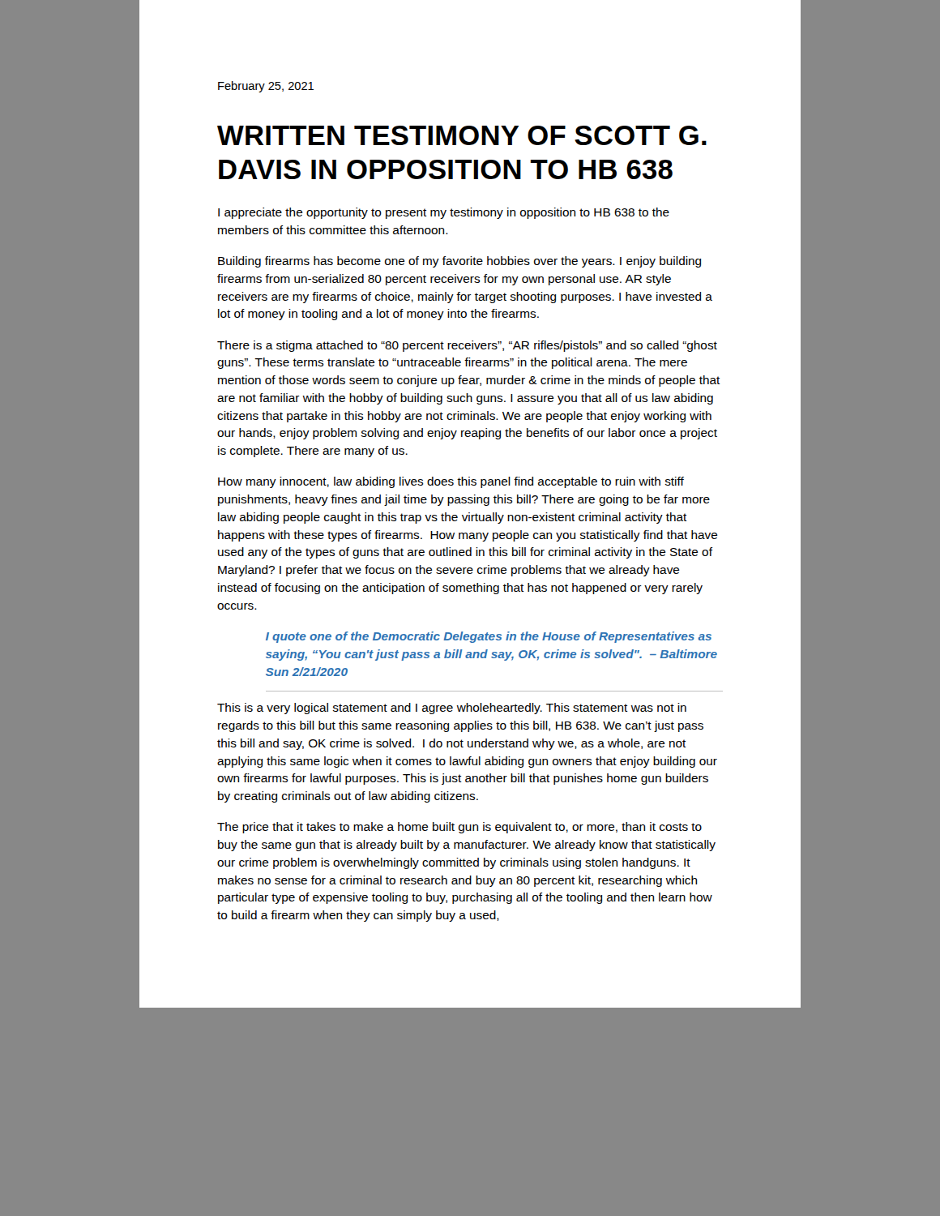February 25, 2021
WRITTEN TESTIMONY OF SCOTT G. DAVIS IN OPPOSITION TO HB 638
I appreciate the opportunity to present my testimony in opposition to HB 638 to the members of this committee this afternoon.
Building firearms has become one of my favorite hobbies over the years. I enjoy building firearms from un-serialized 80 percent receivers for my own personal use. AR style receivers are my firearms of choice, mainly for target shooting purposes. I have invested a lot of money in tooling and a lot of money into the firearms.
There is a stigma attached to “80 percent receivers”, “AR rifles/pistols” and so called “ghost guns”. These terms translate to “untraceable firearms” in the political arena. The mere mention of those words seem to conjure up fear, murder & crime in the minds of people that are not familiar with the hobby of building such guns. I assure you that all of us law abiding citizens that partake in this hobby are not criminals. We are people that enjoy working with our hands, enjoy problem solving and enjoy reaping the benefits of our labor once a project is complete. There are many of us.
How many innocent, law abiding lives does this panel find acceptable to ruin with stiff punishments, heavy fines and jail time by passing this bill? There are going to be far more law abiding people caught in this trap vs the virtually non-existent criminal activity that happens with these types of firearms. How many people can you statistically find that have used any of the types of guns that are outlined in this bill for criminal activity in the State of Maryland? I prefer that we focus on the severe crime problems that we already have instead of focusing on the anticipation of something that has not happened or very rarely occurs.
I quote one of the Democratic Delegates in the House of Representatives as saying, “You can't just pass a bill and say, OK, crime is solved". – Baltimore Sun 2/21/2020
This is a very logical statement and I agree wholeheartedly. This statement was not in regards to this bill but this same reasoning applies to this bill, HB 638. We can’t just pass this bill and say, OK crime is solved. I do not understand why we, as a whole, are not applying this same logic when it comes to lawful abiding gun owners that enjoy building our own firearms for lawful purposes. This is just another bill that punishes home gun builders by creating criminals out of law abiding citizens.
The price that it takes to make a home built gun is equivalent to, or more, than it costs to buy the same gun that is already built by a manufacturer. We already know that statistically our crime problem is overwhelmingly committed by criminals using stolen handguns. It makes no sense for a criminal to research and buy an 80 percent kit, researching which particular type of expensive tooling to buy, purchasing all of the tooling and then learn how to build a firearm when they can simply buy a used,